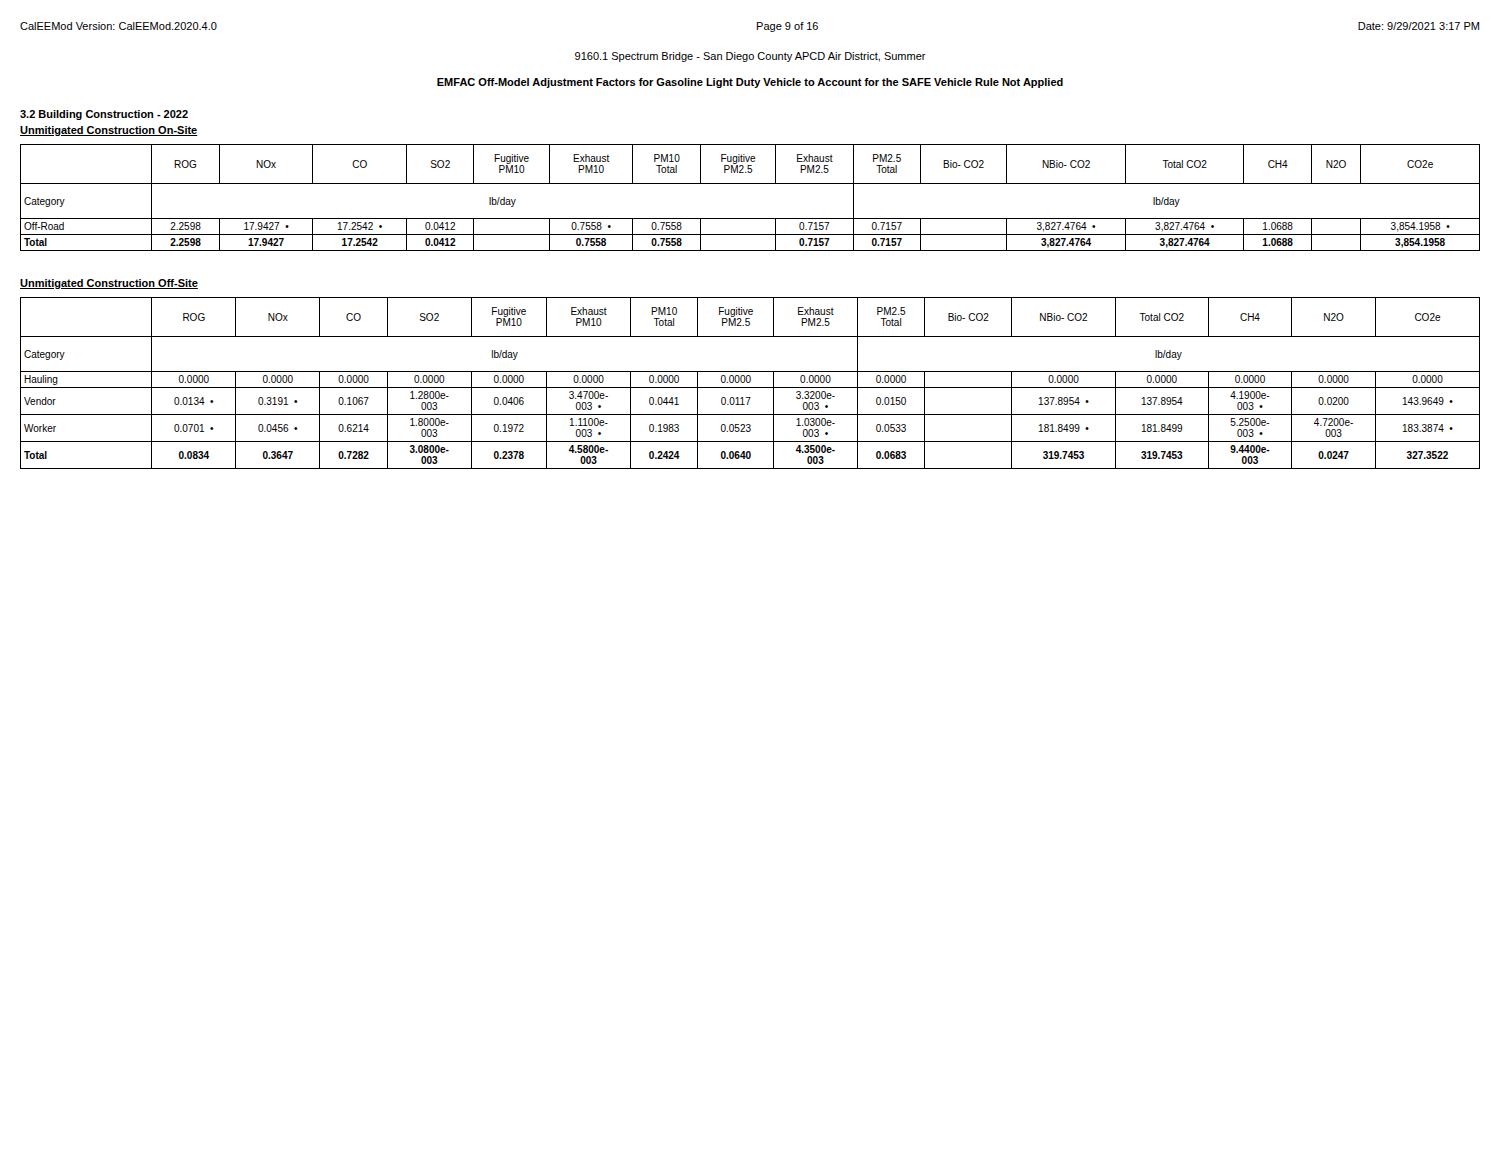CalEEMod Version: CalEEMod.2020.4.0
Page 9 of 16
Date: 9/29/2021 3:17 PM
9160.1 Spectrum Bridge - San Diego County APCD Air District, Summer
EMFAC Off-Model Adjustment Factors for Gasoline Light Duty Vehicle to Account for the SAFE Vehicle Rule Not Applied
3.2 Building Construction - 2022
Unmitigated Construction On-Site
| | ROG | NOx | CO | SO2 | Fugitive PM10 | Exhaust PM10 | PM10 Total | Fugitive PM2.5 | Exhaust PM2.5 | PM2.5 Total | Bio- CO2 | NBio- CO2 | Total CO2 | CH4 | N2O | CO2e |
| --- | --- | --- | --- | --- | --- | --- | --- | --- | --- | --- | --- | --- | --- | --- | --- | --- |
| Category | lb/day | lb/day |
| Off-Road | 2.2598 | 17.9427 | 17.2542 | 0.0412 | | 0.7558 | 0.7558 | | 0.7157 | 0.7157 | | 3,827.4764 | 3,827.4764 | 1.0688 | | 3,854.1958 |
| Total | 2.2598 | 17.9427 | 17.2542 | 0.0412 | | 0.7558 | 0.7558 | | 0.7157 | 0.7157 | | 3,827.4764 | 3,827.4764 | 1.0688 | | 3,854.1958 |
Unmitigated Construction Off-Site
| | ROG | NOx | CO | SO2 | Fugitive PM10 | Exhaust PM10 | PM10 Total | Fugitive PM2.5 | Exhaust PM2.5 | PM2.5 Total | Bio- CO2 | NBio- CO2 | Total CO2 | CH4 | N2O | CO2e |
| --- | --- | --- | --- | --- | --- | --- | --- | --- | --- | --- | --- | --- | --- | --- | --- | --- |
| Category | lb/day | lb/day |
| Hauling | 0.0000 | 0.0000 | 0.0000 | 0.0000 | 0.0000 | 0.0000 | 0.0000 | 0.0000 | 0.0000 | 0.0000 | | 0.0000 | 0.0000 | 0.0000 | 0.0000 | 0.0000 |
| Vendor | 0.0134 | 0.3191 | 0.1067 | 1.2800e- 003 | 0.0406 | 3.4700e- 003 | 0.0441 | 0.0117 | 3.3200e- 003 | 0.0150 | | 137.8954 | 137.8954 | 4.1900e- 003 | 0.0200 | 143.9649 |
| Worker | 0.0701 | 0.0456 | 0.6214 | 1.8000e- 003 | 0.1972 | 1.1100e- 003 | 0.1983 | 0.0523 | 1.0300e- 003 | 0.0533 | | 181.8499 | 181.8499 | 5.2500e- 003 | 4.7200e- 003 | 183.3874 |
| Total | 0.0834 | 0.3647 | 0.7282 | 3.0800e- 003 | 0.2378 | 4.5800e- 003 | 0.2424 | 0.0640 | 4.3500e- 003 | 0.0683 | | 319.7453 | 319.7453 | 9.4400e- 003 | 0.0247 | 327.3522 |